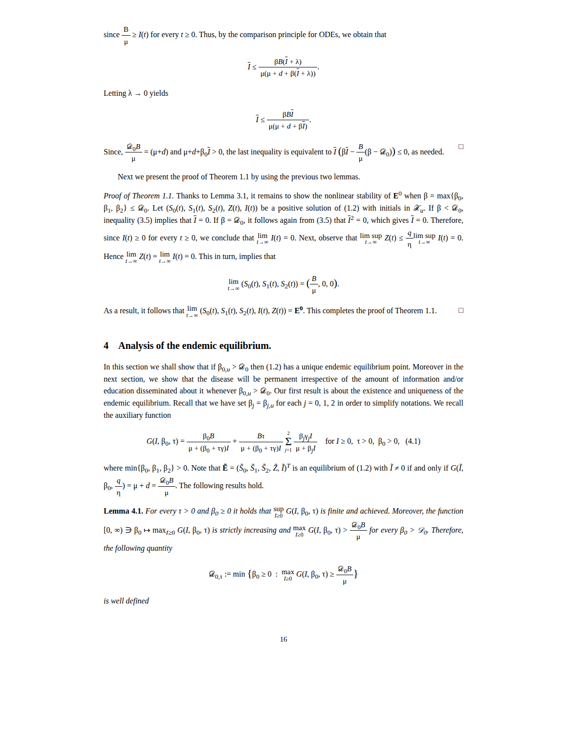since Bμ ≥ I(t) for every t ≥ 0. Thus, by the comparison principle for ODEs, we obtain that
I ≤ βB(I + λ) μ(μ + d + β(I + λ)).
Letting λ → 0 yields
I ≤ βBI μ(μ + d + βI).
Since, 𝒟0B μ = (μ+d) and μ+d+β0I > 0, the last inequality is equivalent to I (βI − Bμ(β − 𝒟0)) ≤ 0, as needed. □
Next we present the proof of Theorem 1.1 by using the previous two lemmas.
Proof of Theorem 1.1. Thanks to Lemma 3.1, it remains to show the nonlinear stability of E0 when β = max{β0, β1, β2} ≤ 𝒟0. Let (S0(t), S1(t), S2(t), Z(t), I(t)) be a positive solution of (1.2) with initials in 𝒳u. If β < 𝒟0, inequality (3.5) implies that I = 0. If β = 𝒟0, it follows again from (3.5) that I2 = 0, which gives I = 0. Therefore, since I(t) ≥ 0 for every t ≥ 0, we conclude that lim t→∞ I(t) = 0. Next, observe that lim sup t→∞ Z(t) ≤ qη lim sup t→∞ I(t) = 0. Hence lim t→∞ Z(t) = lim t→∞ I(t) = 0. This in turn, implies that
lim t→∞ (S0(t), S1(t), S2(t)) = (Bμ, 0, 0).
As a result, it follows that lim t→∞ (S0(t), S1(t), S2(t), I(t), Z(t)) = E0. This completes the proof of Theorem 1.1. □
4 Analysis of the endemic equilibrium.
In this section we shall show that if β0,u > 𝒟0 then (1.2) has a unique endemic equilibrium point. Moreover in the next section, we show that the disease will be permanent irrespective of the amount of information and/or education disseminated about it whenever β0,u > 𝒟0. Our first result is about the existence and uniqueness of the endemic equilibrium. Recall that we have set βj = βj,u for each j = 0, 1, 2 in order to simplify notations. We recall the auxiliary function
G(I, β0, τ) = β0B μ + (β0 + τγ)I + Bτ μ + (β0 + τγ)I 2 Σj=1 βjγjI μ + βjI for I ≥ 0, τ > 0, β0 > 0, (4.1)
where min{β0, β1, β2} > 0. Note that Ẽ = (S̃0, S̃1, S̃2, Z̃, Ĩ)T is an equilibrium of (1.2) with Ĩ ≠ 0 if and only if G(Ĩ, β0, qη) = μ + d = 𝒟0B μ. The following results hold.
Lemma 4.1. For every τ > 0 and β0 ≥ 0 it holds that sup I≥0 G(I, β0, τ) is finite and achieved. Moreover, the function [0, ∞) ∋ β0 ↦ maxI≥0 G(I, β0, τ) is strictly increasing and max I≥0 G(I, β0, τ) > 𝒟0B μ for every β0 > 𝒟0. Therefore, the following quantity
𝒟0,τ := min {β0 ≥ 0 : max I≥0 G(I, β0, τ) ≥ 𝒟0B μ}
is well defined
16